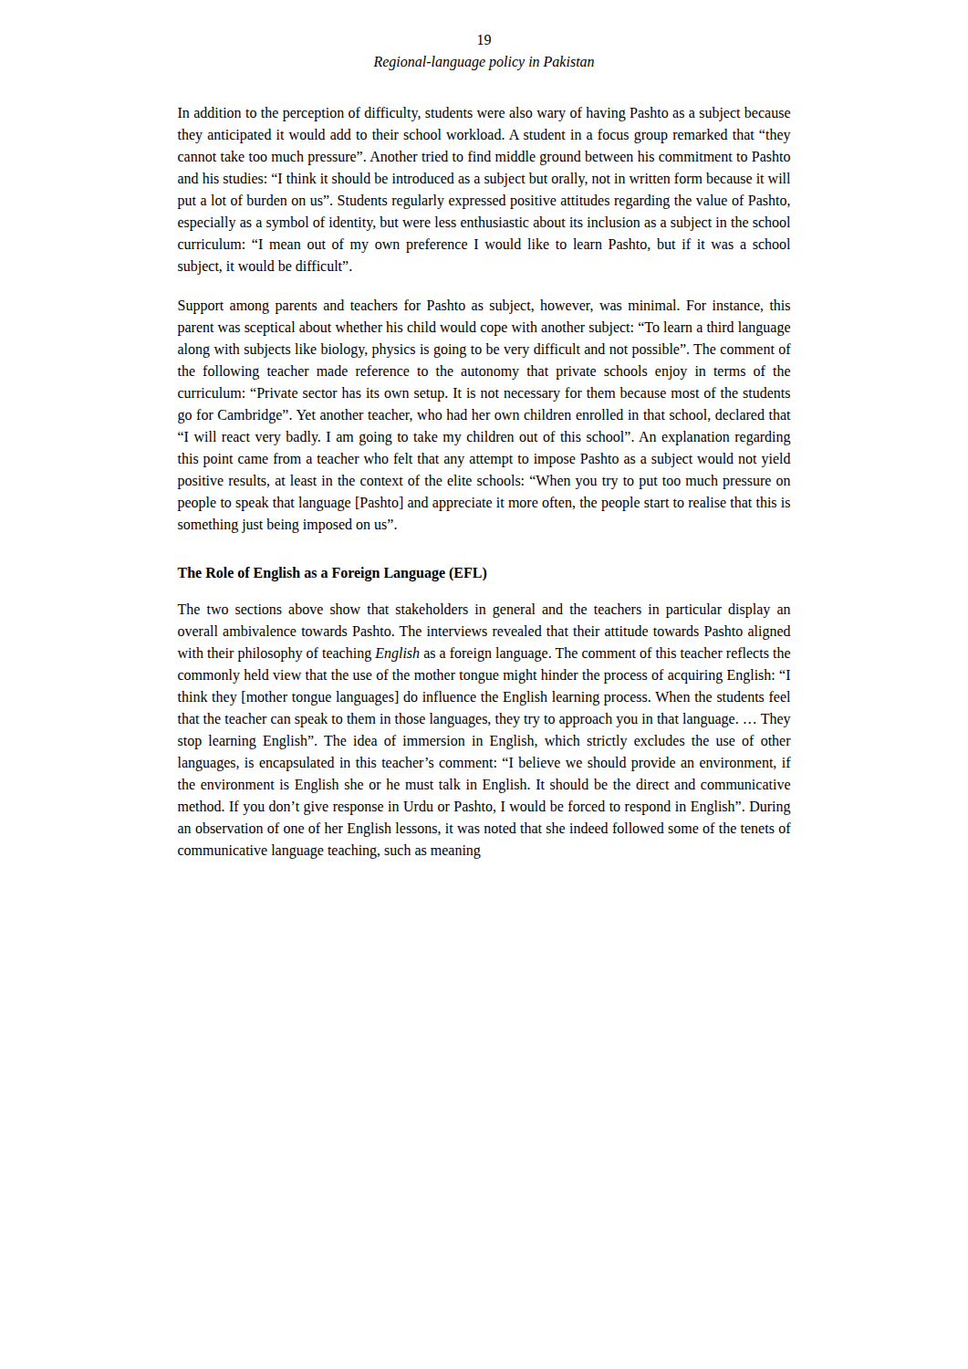19
Regional-language policy in Pakistan
In addition to the perception of difficulty, students were also wary of having Pashto as a subject because they anticipated it would add to their school workload. A student in a focus group remarked that “they cannot take too much pressure”. Another tried to find middle ground between his commitment to Pashto and his studies: “I think it should be introduced as a subject but orally, not in written form because it will put a lot of burden on us”. Students regularly expressed positive attitudes regarding the value of Pashto, especially as a symbol of identity, but were less enthusiastic about its inclusion as a subject in the school curriculum: “I mean out of my own preference I would like to learn Pashto, but if it was a school subject, it would be difficult”.
Support among parents and teachers for Pashto as subject, however, was minimal. For instance, this parent was sceptical about whether his child would cope with another subject: “To learn a third language along with subjects like biology, physics is going to be very difficult and not possible”. The comment of the following teacher made reference to the autonomy that private schools enjoy in terms of the curriculum: “Private sector has its own setup. It is not necessary for them because most of the students go for Cambridge”. Yet another teacher, who had her own children enrolled in that school, declared that “I will react very badly. I am going to take my children out of this school”. An explanation regarding this point came from a teacher who felt that any attempt to impose Pashto as a subject would not yield positive results, at least in the context of the elite schools: “When you try to put too much pressure on people to speak that language [Pashto] and appreciate it more often, the people start to realise that this is something just being imposed on us”.
The Role of English as a Foreign Language (EFL)
The two sections above show that stakeholders in general and the teachers in particular display an overall ambivalence towards Pashto. The interviews revealed that their attitude towards Pashto aligned with their philosophy of teaching English as a foreign language. The comment of this teacher reflects the commonly held view that the use of the mother tongue might hinder the process of acquiring English: “I think they [mother tongue languages] do influence the English learning process. When the students feel that the teacher can speak to them in those languages, they try to approach you in that language. … They stop learning English”. The idea of immersion in English, which strictly excludes the use of other languages, is encapsulated in this teacher’s comment: “I believe we should provide an environment, if the environment is English she or he must talk in English. It should be the direct and communicative method. If you don’t give response in Urdu or Pashto, I would be forced to respond in English”. During an observation of one of her English lessons, it was noted that she indeed followed some of the tenets of communicative language teaching, such as meaning